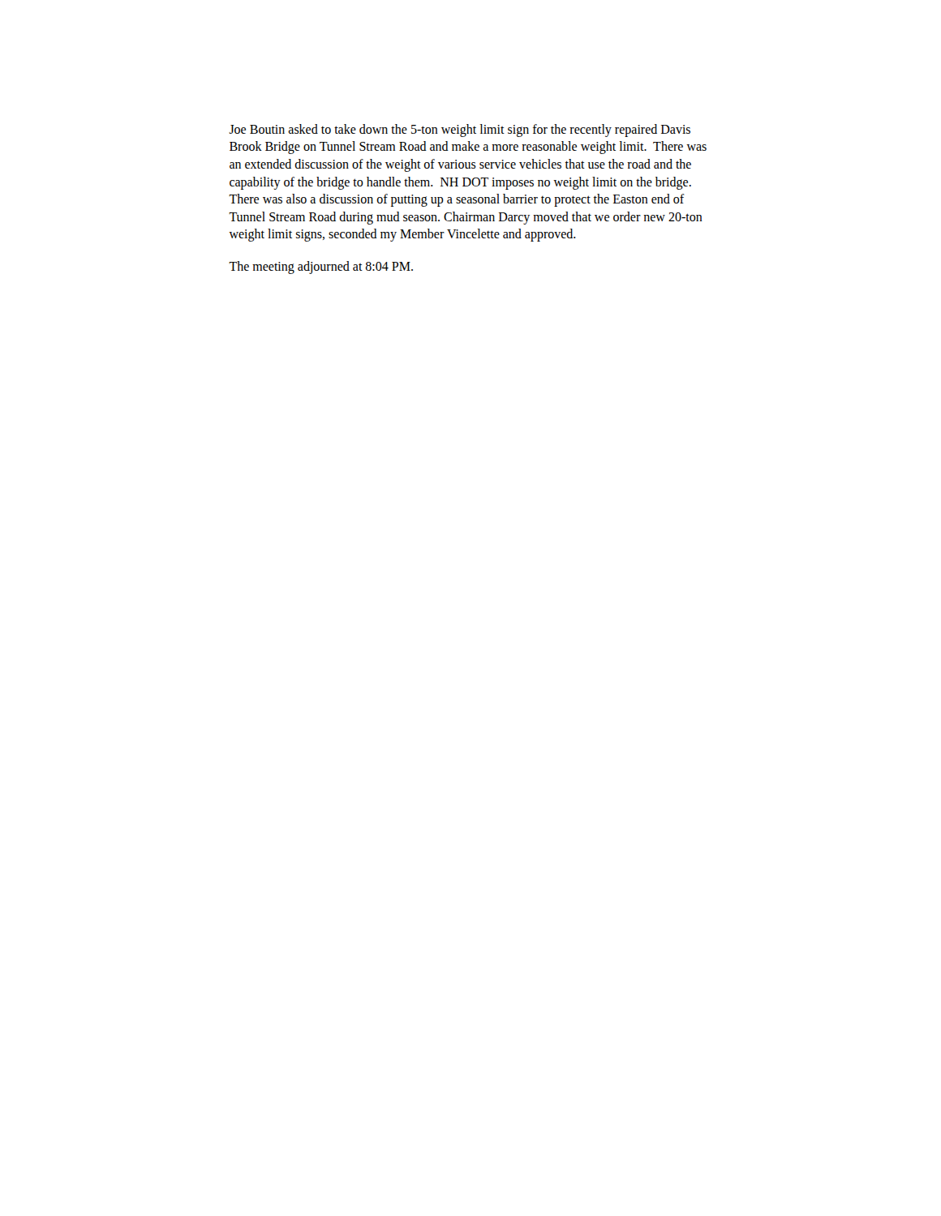Joe Boutin asked to take down the 5-ton weight limit sign for the recently repaired Davis Brook Bridge on Tunnel Stream Road and make a more reasonable weight limit. There was an extended discussion of the weight of various service vehicles that use the road and the capability of the bridge to handle them. NH DOT imposes no weight limit on the bridge. There was also a discussion of putting up a seasonal barrier to protect the Easton end of Tunnel Stream Road during mud season. Chairman Darcy moved that we order new 20-ton weight limit signs, seconded my Member Vincelette and approved.
The meeting adjourned at 8:04 PM.